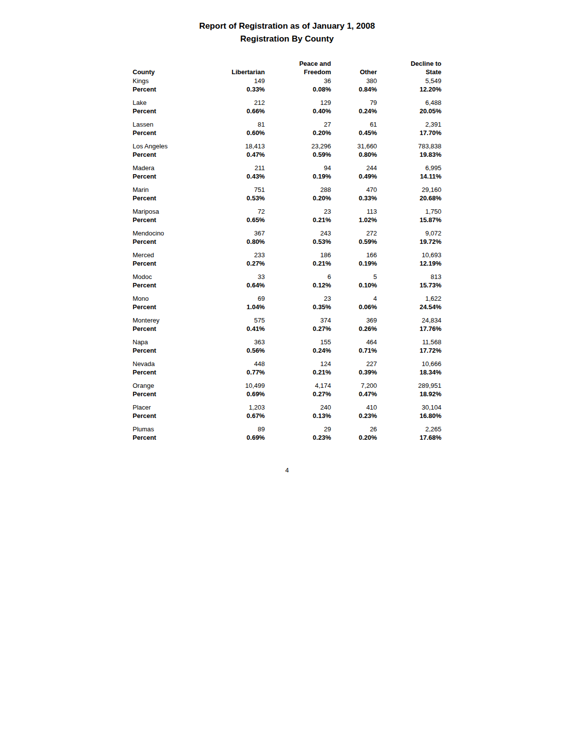Report of Registration as of January 1, 2008
Registration By County
| | | Peace and | | Decline to |
| --- | --- | --- | --- | --- |
| County | Libertarian | Freedom | Other | State |
| Kings | 149 | 36 | 380 | 5,549 |
| Percent | 0.33% | 0.08% | 0.84% | 12.20% |
| Lake | 212 | 129 | 79 | 6,488 |
| Percent | 0.66% | 0.40% | 0.24% | 20.05% |
| Lassen | 81 | 27 | 61 | 2,391 |
| Percent | 0.60% | 0.20% | 0.45% | 17.70% |
| Los Angeles | 18,413 | 23,296 | 31,660 | 783,838 |
| Percent | 0.47% | 0.59% | 0.80% | 19.83% |
| Madera | 211 | 94 | 244 | 6,995 |
| Percent | 0.43% | 0.19% | 0.49% | 14.11% |
| Marin | 751 | 288 | 470 | 29,160 |
| Percent | 0.53% | 0.20% | 0.33% | 20.68% |
| Mariposa | 72 | 23 | 113 | 1,750 |
| Percent | 0.65% | 0.21% | 1.02% | 15.87% |
| Mendocino | 367 | 243 | 272 | 9,072 |
| Percent | 0.80% | 0.53% | 0.59% | 19.72% |
| Merced | 233 | 186 | 166 | 10,693 |
| Percent | 0.27% | 0.21% | 0.19% | 12.19% |
| Modoc | 33 | 6 | 5 | 813 |
| Percent | 0.64% | 0.12% | 0.10% | 15.73% |
| Mono | 69 | 23 | 4 | 1,622 |
| Percent | 1.04% | 0.35% | 0.06% | 24.54% |
| Monterey | 575 | 374 | 369 | 24,834 |
| Percent | 0.41% | 0.27% | 0.26% | 17.76% |
| Napa | 363 | 155 | 464 | 11,568 |
| Percent | 0.56% | 0.24% | 0.71% | 17.72% |
| Nevada | 448 | 124 | 227 | 10,666 |
| Percent | 0.77% | 0.21% | 0.39% | 18.34% |
| Orange | 10,499 | 4,174 | 7,200 | 289,951 |
| Percent | 0.69% | 0.27% | 0.47% | 18.92% |
| Placer | 1,203 | 240 | 410 | 30,104 |
| Percent | 0.67% | 0.13% | 0.23% | 16.80% |
| Plumas | 89 | 29 | 26 | 2,265 |
| Percent | 0.69% | 0.23% | 0.20% | 17.68% |
4